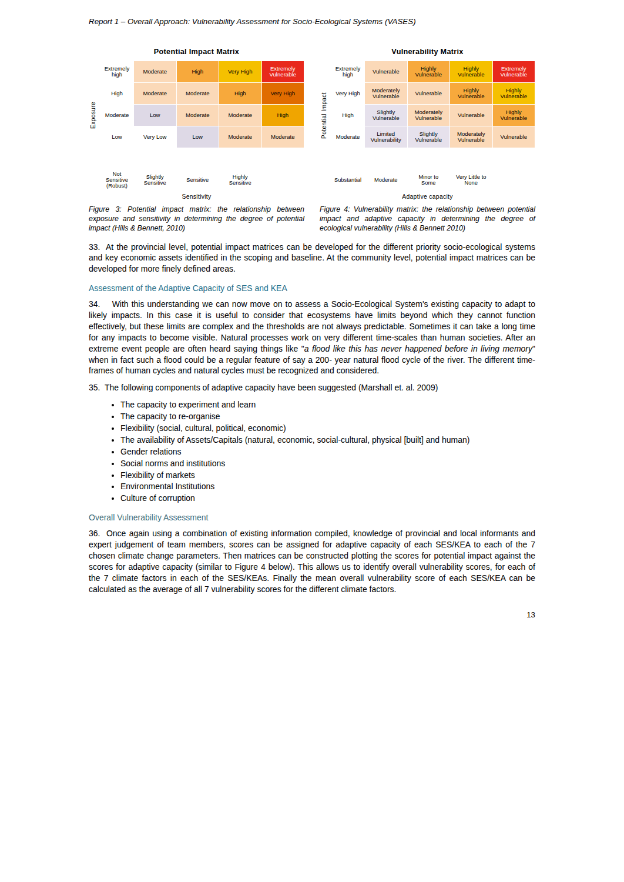Report 1 – Overall Approach: Vulnerability Assessment for Socio-Ecological Systems (VASES)
Potential Impact Matrix
| Exposure | Extremely high | Moderate | High | Very High | Extremely Vulnerable |
| High | Moderate | Moderate | High | Very High |
| Moderate | Low | Moderate | Moderate | High |
| Low | Very Low | Low | Moderate | Moderate |
| | Not Sensitive (Robust) | Slightly Sensitive | Sensitive | Highly Sensitive |
Sensitivity
Vulnerability Matrix
| Potential Impact | Extremely high | Vulnerable | Highly Vulnerable | Highly Vulnerable | Extremely Vulnerable |
| Very High | Moderately Vulnerable | Vulnerable | Highly Vulnerable | Highly Vulnerable |
| High | Slightly Vulnerable | Moderately Vulnerable | Vulnerable | Highly Vulnerable |
| Moderate | Limited Vulnerability | Slightly Vulnerable | Moderately Vulnerable | Vulnerable |
| | Substantial | Moderate | Minor to Some | Very Little to None |
Adaptive capacity
Figure 3: Potential impact matrix: the relationship between exposure and sensitivity in determining the degree of potential impact (Hills & Bennett, 2010)
Figure 4: Vulnerability matrix: the relationship between potential impact and adaptive capacity in determining the degree of ecological vulnerability (Hills & Bennett 2010)
33. At the provincial level, potential impact matrices can be developed for the different priority socio-ecological systems and key economic assets identified in the scoping and baseline. At the community level, potential impact matrices can be developed for more finely defined areas.
Assessment of the Adaptive Capacity of SES and KEA
34. With this understanding we can now move on to assess a Socio-Ecological System's existing capacity to adapt to likely impacts. In this case it is useful to consider that ecosystems have limits beyond which they cannot function effectively, but these limits are complex and the thresholds are not always predictable. Sometimes it can take a long time for any impacts to become visible. Natural processes work on very different time-scales than human societies. After an extreme event people are often heard saying things like "a flood like this has never happened before in living memory" when in fact such a flood could be a regular feature of say a 200- year natural flood cycle of the river. The different time-frames of human cycles and natural cycles must be recognized and considered.
35. The following components of adaptive capacity have been suggested (Marshall et. al. 2009)
The capacity to experiment and learn
The capacity to re-organise
Flexibility (social, cultural, political, economic)
The availability of Assets/Capitals (natural, economic, social-cultural, physical [built] and human)
Gender relations
Social norms and institutions
Flexibility of markets
Environmental Institutions
Culture of corruption
Overall Vulnerability Assessment
36. Once again using a combination of existing information compiled, knowledge of provincial and local informants and expert judgement of team members, scores can be assigned for adaptive capacity of each SES/KEA to each of the 7 chosen climate change parameters. Then matrices can be constructed plotting the scores for potential impact against the scores for adaptive capacity (similar to Figure 4 below). This allows us to identify overall vulnerability scores, for each of the 7 climate factors in each of the SES/KEAs. Finally the mean overall vulnerability score of each SES/KEA can be calculated as the average of all 7 vulnerability scores for the different climate factors.
13